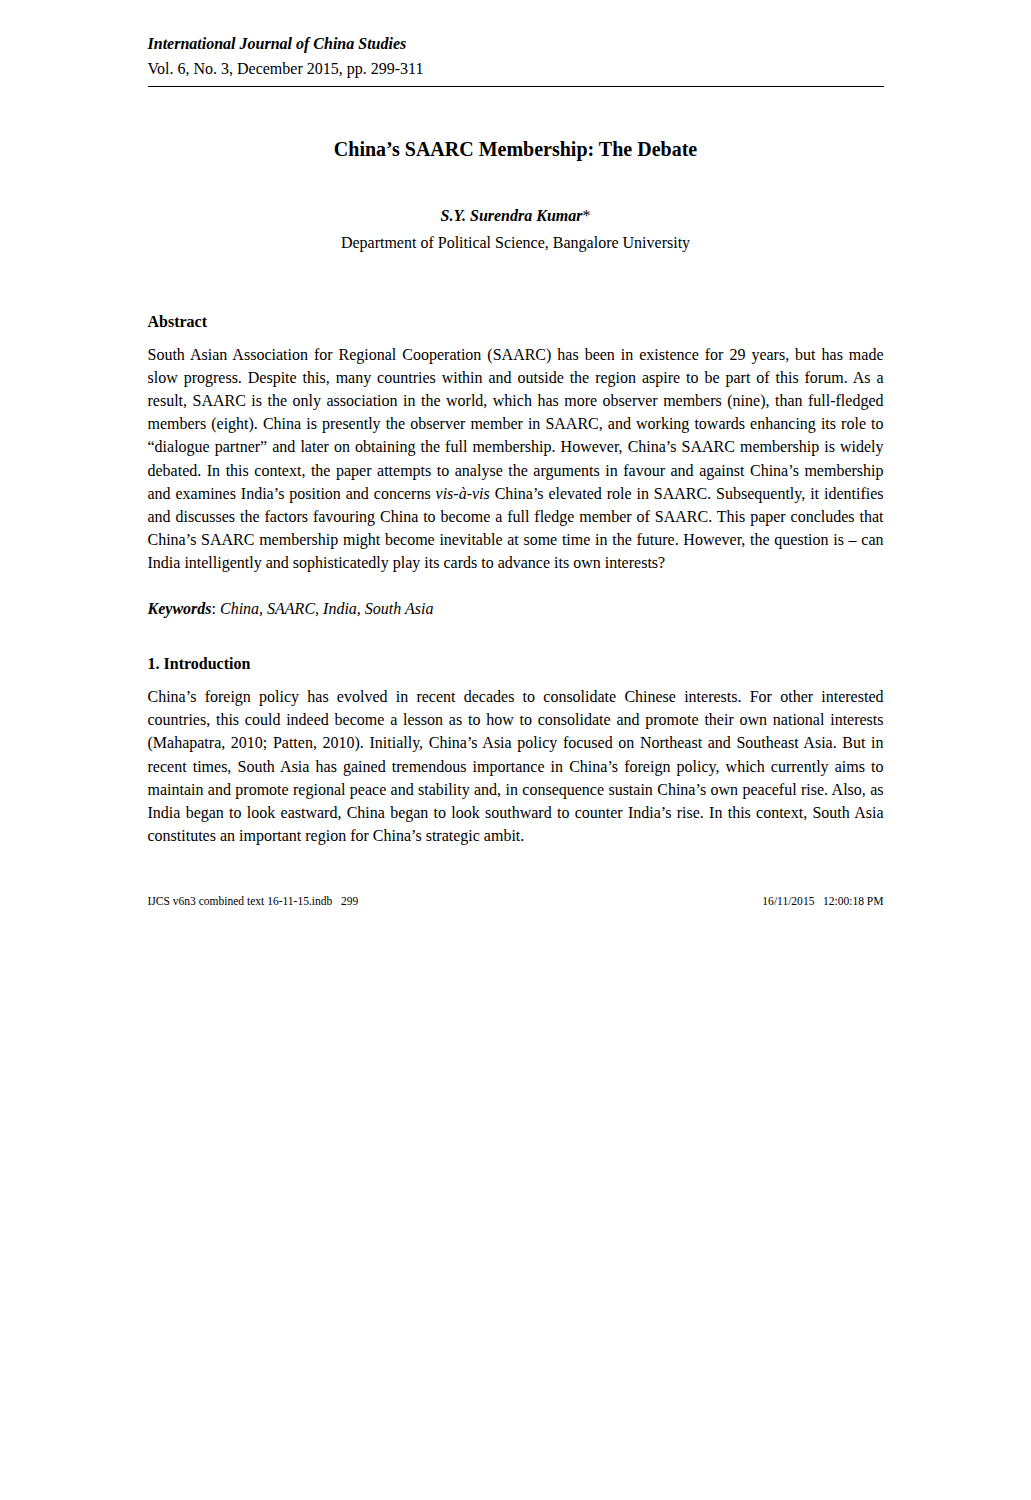International Journal of China Studies
Vol. 6, No. 3, December 2015, pp. 299-311
China’s SAARC Membership: The Debate
S.Y. Surendra Kumar*
Department of Political Science, Bangalore University
Abstract
South Asian Association for Regional Cooperation (SAARC) has been in existence for 29 years, but has made slow progress. Despite this, many countries within and outside the region aspire to be part of this forum. As a result, SAARC is the only association in the world, which has more observer members (nine), than full-fledged members (eight). China is presently the observer member in SAARC, and working towards enhancing its role to “dialogue partner” and later on obtaining the full membership. However, China’s SAARC membership is widely debated. In this context, the paper attempts to analyse the arguments in favour and against China’s membership and examines India’s position and concerns vis-à-vis China’s elevated role in SAARC. Subsequently, it identifies and discusses the factors favouring China to become a full fledge member of SAARC. This paper concludes that China’s SAARC membership might become inevitable at some time in the future. However, the question is – can India intelligently and sophisticatedly play its cards to advance its own interests?
Keywords: China, SAARC, India, South Asia
1. Introduction
China’s foreign policy has evolved in recent decades to consolidate Chinese interests. For other interested countries, this could indeed become a lesson as to how to consolidate and promote their own national interests (Mahapatra, 2010; Patten, 2010). Initially, China’s Asia policy focused on Northeast and Southeast Asia. But in recent times, South Asia has gained tremendous importance in China’s foreign policy, which currently aims to maintain and promote regional peace and stability and, in consequence sustain China’s own peaceful rise. Also, as India began to look eastward, China began to look southward to counter India’s rise. In this context, South Asia constitutes an important region for China’s strategic ambit.
IJCS v6n3 combined text 16-11-15.indb 299 16/11/2015 12:00:18 PM